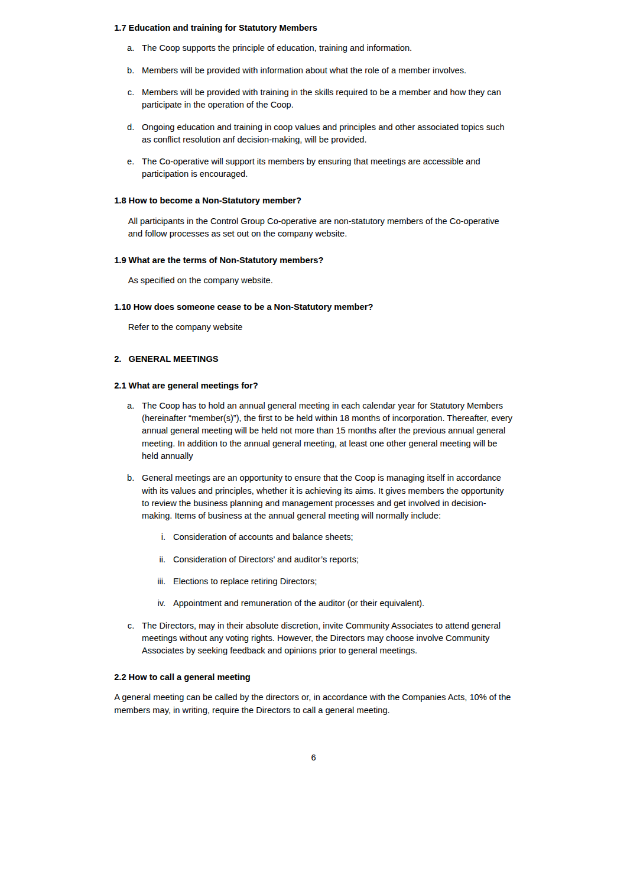1.7 Education and training for Statutory Members
The Coop supports the principle of education, training and information.
Members will be provided with information about what the role of a member involves.
Members will be provided with training in the skills required to be a member and how they can participate in the operation of the Coop.
Ongoing education and training in coop values and principles and other associated topics such as conflict resolution anf decision-making, will be provided.
The Co-operative will support its members by ensuring that meetings are accessible and participation is encouraged.
1.8 How to become a Non-Statutory member?
All participants in the Control Group Co-operative are non-statutory members of the Co-operative and follow processes as set out on the company website.
1.9 What are the terms of Non-Statutory members?
As specified on the company website.
1.10 How does someone cease to be a Non-Statutory member?
Refer to the company website
2. GENERAL MEETINGS
2.1 What are general meetings for?
The Coop has to hold an annual general meeting in each calendar year for Statutory Members (hereinafter “member(s)”), the first to be held within 18 months of incorporation. Thereafter, every annual general meeting will be held not more than 15 months after the previous annual general meeting. In addition to the annual general meeting, at least one other general meeting will be held annually
General meetings are an opportunity to ensure that the Coop is managing itself in accordance with its values and principles, whether it is achieving its aims. It gives members the opportunity to review the business planning and management processes and get involved in decision-making. Items of business at the annual general meeting will normally include:
Consideration of accounts and balance sheets;
Consideration of Directors’ and auditor’s reports;
Elections to replace retiring Directors;
Appointment and remuneration of the auditor (or their equivalent).
The Directors, may in their absolute discretion, invite Community Associates to attend general meetings without any voting rights. However, the Directors may choose involve Community Associates by seeking feedback and opinions prior to general meetings.
2.2 How to call a general meeting
A general meeting can be called by the directors or, in accordance with the Companies Acts, 10% of the members may, in writing, require the Directors to call a general meeting.
6